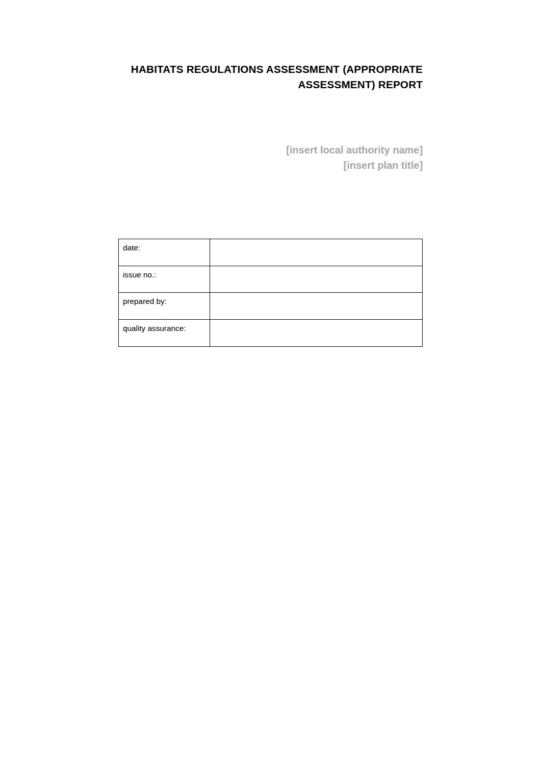HABITATS REGULATIONS ASSESSMENT (APPROPRIATE ASSESSMENT) REPORT
[insert local authority name] [insert plan title]
| date: | |
| issue no.: | |
| prepared by: | |
| quality assurance: | |